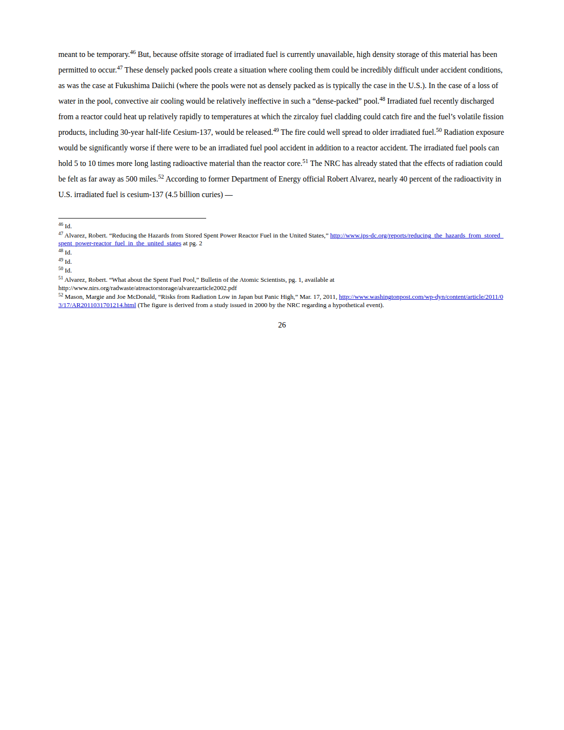meant to be temporary.46 But, because offsite storage of irradiated fuel is currently unavailable, high density storage of this material has been permitted to occur.47 These densely packed pools create a situation where cooling them could be incredibly difficult under accident conditions, as was the case at Fukushima Daiichi (where the pools were not as densely packed as is typically the case in the U.S.). In the case of a loss of water in the pool, convective air cooling would be relatively ineffective in such a “dense-packed” pool.48 Irradiated fuel recently discharged from a reactor could heat up relatively rapidly to temperatures at which the zircaloy fuel cladding could catch fire and the fuel’s volatile fission products, including 30-year half-life Cesium-137, would be released.49 The fire could well spread to older irradiated fuel.50 Radiation exposure would be significantly worse if there were to be an irradiated fuel pool accident in addition to a reactor accident. The irradiated fuel pools can hold 5 to 10 times more long lasting radioactive material than the reactor core.51 The NRC has already stated that the effects of radiation could be felt as far away as 500 miles.52 According to former Department of Energy official Robert Alvarez, nearly 40 percent of the radioactivity in U.S. irradiated fuel is cesium-137 (4.5 billion curies) —
46 Id.
47 Alvarez, Robert. “Reducing the Hazards from Stored Spent Power Reactor Fuel in the United States,” http://www.ips-dc.org/reports/reducing_the_hazards_from_stored_spent_power-reactor_fuel_in_the_united_states at pg. 2
48 Id.
49 Id.
50 Id.
51 Alvarez, Robert. “What about the Spent Fuel Pool,” Bulletin of the Atomic Scientists, pg. 1, available at http://www.nirs.org/radwaste/atreactorstorage/alvarezarticle2002.pdf
52 Mason, Margie and Joe McDonald, “Risks from Radiation Low in Japan but Panic High,” Mar. 17, 2011, http://www.washingtonpost.com/wp-dyn/content/article/2011/03/17/AR2011031701214.html (The figure is derived from a study issued in 2000 by the NRC regarding a hypothetical event).
26